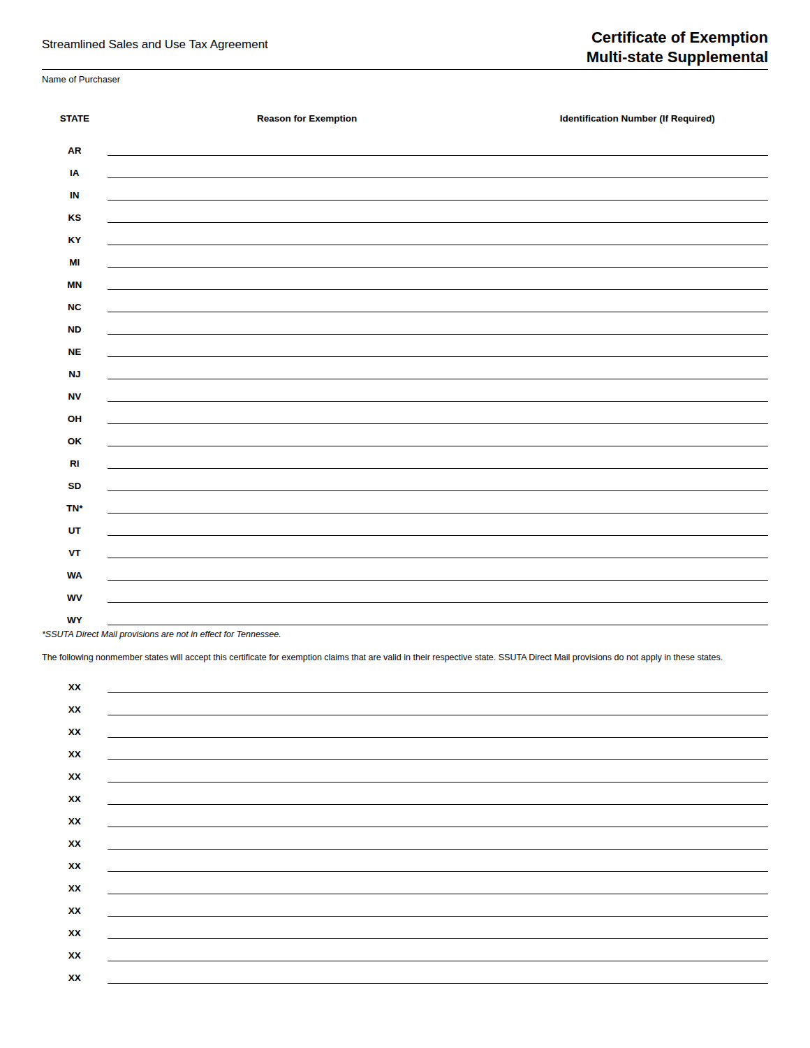Streamlined Sales and Use Tax Agreement
Certificate of Exemption
Multi-state Supplemental
Name of Purchaser
| STATE | Reason for Exemption | Identification Number (If Required) |
| --- | --- | --- |
| AR | | |
| IA | | |
| IN | | |
| KS | | |
| KY | | |
| MI | | |
| MN | | |
| NC | | |
| ND | | |
| NE | | |
| NJ | | |
| NV | | |
| OH | | |
| OK | | |
| RI | | |
| SD | | |
| TN* | | |
| UT | | |
| VT | | |
| WA | | |
| WV | | |
| WY | | |
*SSUTA Direct Mail provisions are not in effect for Tennessee.
The following nonmember states will accept this certificate for exemption claims that are valid in their respective state. SSUTA Direct Mail provisions do not apply in these states.
| XX | | |
| XX | | |
| XX | | |
| XX | | |
| XX | | |
| XX | | |
| XX | | |
| XX | | |
| XX | | |
| XX | | |
| XX | | |
| XX | | |
| XX | | |
| XX | | |